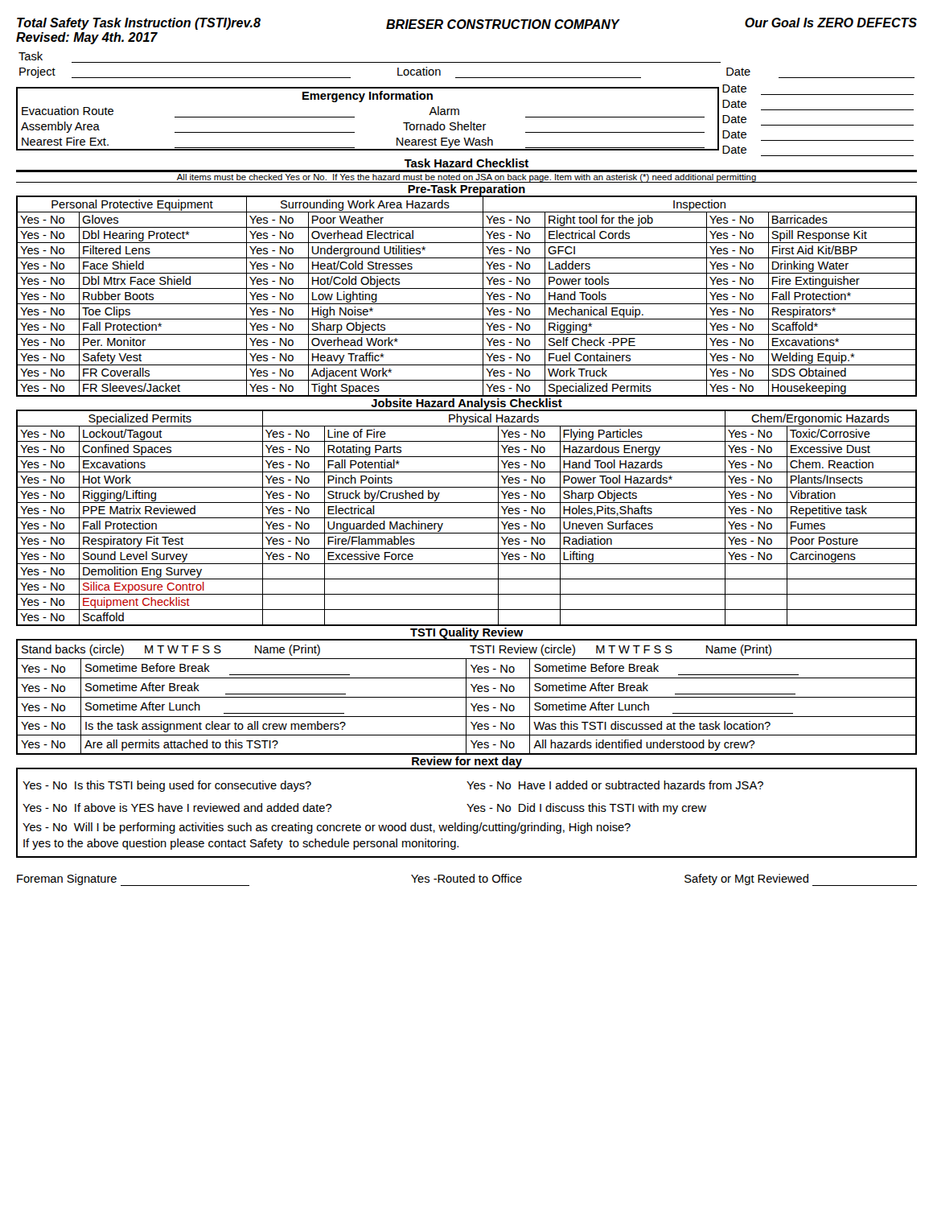Total Safety Task Instruction (TSTI)rev.8
Revised: May 4th. 2017
BRIESER CONSTRUCTION COMPANY
Our Goal Is ZERO DEFECTS
| Task | |
| Project | | Location | | Date | |
| / Emergency Information / / Evacuation Route / / Alarm / / / Assembly Area / / Tornado Shelter / / / Nearest Fire Ext. / / Nearest Eye Wash / / | / Date / / / Date / / / Date / / / Date / / / Date / / |
Task Hazard Checklist
All items must be checked Yes or No. If Yes the hazard must be noted on JSA on back page. Item with an asterisk (*) need additional permitting
Pre-Task Preparation
| Personal Protective Equipment | Surrounding Work Area Hazards | Inspection |
| --- | --- | --- |
| Yes - No | Gloves | Yes - No | Poor Weather | Yes - No | Right tool for the job | Yes - No | Barricades |
| Yes - No | Dbl Hearing Protect* | Yes - No | Overhead Electrical | Yes - No | Electrical Cords | Yes - No | Spill Response Kit |
| Yes - No | Filtered Lens | Yes - No | Underground Utilities* | Yes - No | GFCI | Yes - No | First Aid Kit/BBP |
| Yes - No | Face Shield | Yes - No | Heat/Cold Stresses | Yes - No | Ladders | Yes - No | Drinking Water |
| Yes - No | Dbl Mtrx Face Shield | Yes - No | Hot/Cold Objects | Yes - No | Power tools | Yes - No | Fire Extinguisher |
| Yes - No | Rubber Boots | Yes - No | Low Lighting | Yes - No | Hand Tools | Yes - No | Fall Protection* |
| Yes - No | Toe Clips | Yes - No | High Noise* | Yes - No | Mechanical Equip. | Yes - No | Respirators* |
| Yes - No | Fall Protection* | Yes - No | Sharp Objects | Yes - No | Rigging* | Yes - No | Scaffold* |
| Yes - No | Per. Monitor | Yes - No | Overhead Work* | Yes - No | Self Check -PPE | Yes - No | Excavations* |
| Yes - No | Safety Vest | Yes - No | Heavy Traffic* | Yes - No | Fuel Containers | Yes - No | Welding Equip.* |
| Yes - No | FR Coveralls | Yes - No | Adjacent Work* | Yes - No | Work Truck | Yes - No | SDS Obtained |
| Yes - No | FR Sleeves/Jacket | Yes - No | Tight Spaces | Yes - No | Specialized Permits | Yes - No | Housekeeping |
Jobsite Hazard Analysis Checklist
| Specialized Permits | Physical Hazards | Chem/Ergonomic Hazards |
| --- | --- | --- |
| Yes - No | Lockout/Tagout | Yes - No | Line of Fire | Yes - No | Flying Particles | Yes - No | Toxic/Corrosive |
| Yes - No | Confined Spaces | Yes - No | Rotating Parts | Yes - No | Hazardous Energy | Yes - No | Excessive Dust |
| Yes - No | Excavations | Yes - No | Fall Potential* | Yes - No | Hand Tool Hazards | Yes - No | Chem. Reaction |
| Yes - No | Hot Work | Yes - No | Pinch Points | Yes - No | Power Tool Hazards* | Yes - No | Plants/Insects |
| Yes - No | Rigging/Lifting | Yes - No | Struck by/Crushed by | Yes - No | Sharp Objects | Yes - No | Vibration |
| Yes - No | PPE Matrix Reviewed | Yes - No | Electrical | Yes - No | Holes,Pits,Shafts | Yes - No | Repetitive task |
| Yes - No | Fall Protection | Yes - No | Unguarded Machinery | Yes - No | Uneven Surfaces | Yes - No | Fumes |
| Yes - No | Respiratory Fit Test | Yes - No | Fire/Flammables | Yes - No | Radiation | Yes - No | Poor Posture |
| Yes - No | Sound Level Survey | Yes - No | Excessive Force | Yes - No | Lifting | Yes - No | Carcinogens |
| Yes - No | Demolition Eng Survey | | | | | | |
| Yes - No | Silica Exposure Control | | | | | | |
| Yes - No | Equipment Checklist | | | | | | |
| Yes - No | Scaffold | | | | | | |
TSTI Quality Review
| Stand backs (circle) M T W T F S S Name (Print) | TSTI Review (circle) M T W T F S S Name (Print) |
| Yes - No | Sometime Before Break | Yes - No | Sometime Before Break |
| Yes - No | Sometime After Break | Yes - No | Sometime After Break |
| Yes - No | Sometime After Lunch | Yes - No | Sometime After Lunch |
| Yes - No | Is the task assignment clear to all crew members? | Yes - No | Was this TSTI discussed at the task location? |
| Yes - No | Are all permits attached to this TSTI? | Yes - No | All hazards identified understood by crew? |
Review for next day
Yes - No Is this TSTI being used for consecutive days?
Yes - No Have I added or subtracted hazards from JSA?
Yes - No If above is YES have I reviewed and added date?
Yes - No Did I discuss this TSTI with my crew
Yes - No Will I be performing activities such as creating concrete or wood dust, welding/cutting/grinding, High noise?
If yes to the above question please contact Safety to schedule personal monitoring.
Foreman Signature
Yes -Routed to Office
Safety or Mgt Reviewed